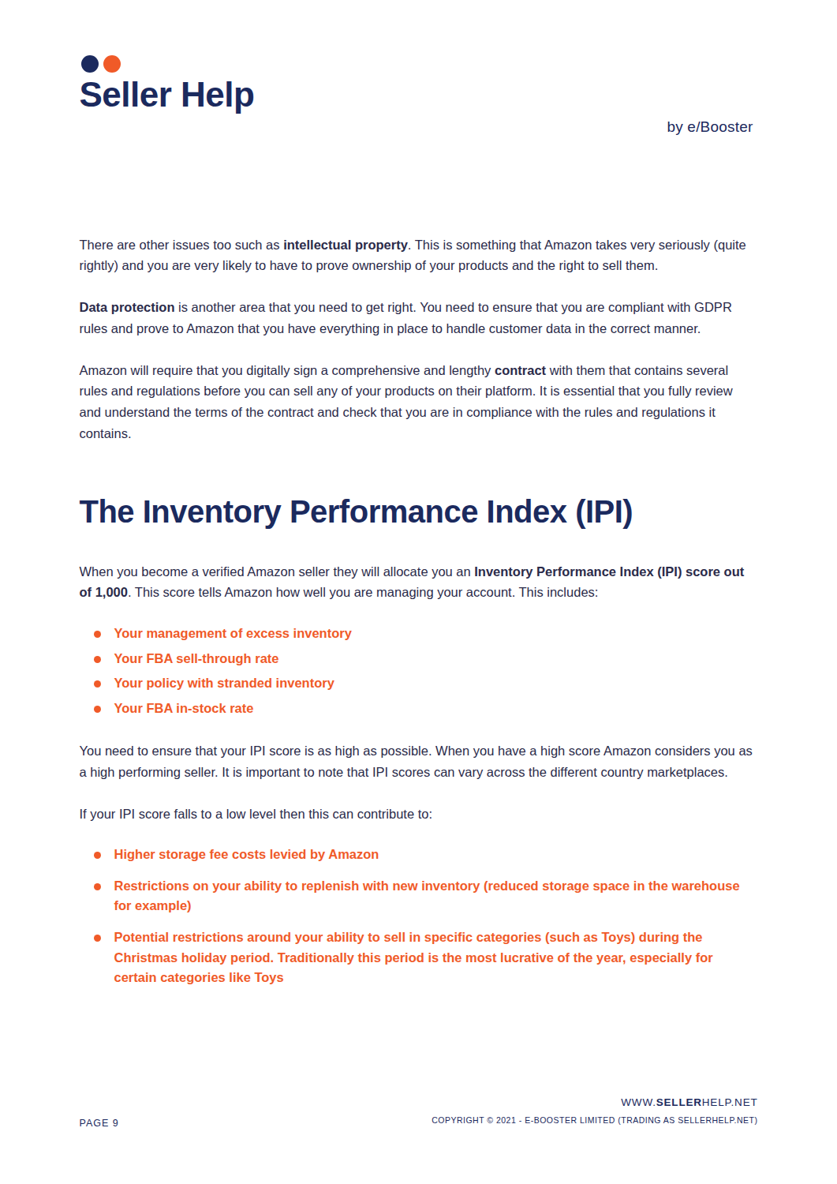Seller Help
by e/Booster
There are other issues too such as intellectual property. This is something that Amazon takes very seriously (quite rightly) and you are very likely to have to prove ownership of your products and the right to sell them.
Data protection is another area that you need to get right. You need to ensure that you are compliant with GDPR rules and prove to Amazon that you have everything in place to handle customer data in the correct manner.
Amazon will require that you digitally sign a comprehensive and lengthy contract with them that contains several rules and regulations before you can sell any of your products on their platform. It is essential that you fully review and understand the terms of the contract and check that you are in compliance with the rules and regulations it contains.
The Inventory Performance Index (IPI)
When you become a verified Amazon seller they will allocate you an Inventory Performance Index (IPI) score out of 1,000. This score tells Amazon how well you are managing your account. This includes:
Your management of excess inventory
Your FBA sell-through rate
Your policy with stranded inventory
Your FBA in-stock rate
You need to ensure that your IPI score is as high as possible. When you have a high score Amazon considers you as a high performing seller. It is important to note that IPI scores can vary across the different country marketplaces.
If your IPI score falls to a low level then this can contribute to:
Higher storage fee costs levied by Amazon
Restrictions on your ability to replenish with new inventory (reduced storage space in the warehouse for example)
Potential restrictions around your ability to sell in specific categories (such as Toys) during the Christmas holiday period. Traditionally this period is the most lucrative of the year, especially for certain categories like Toys
PAGE 9
WWW.SELLERHELP.NET
COPYRIGHT © 2021 - E-BOOSTER LIMITED (TRADING AS SELLERHELP.NET)